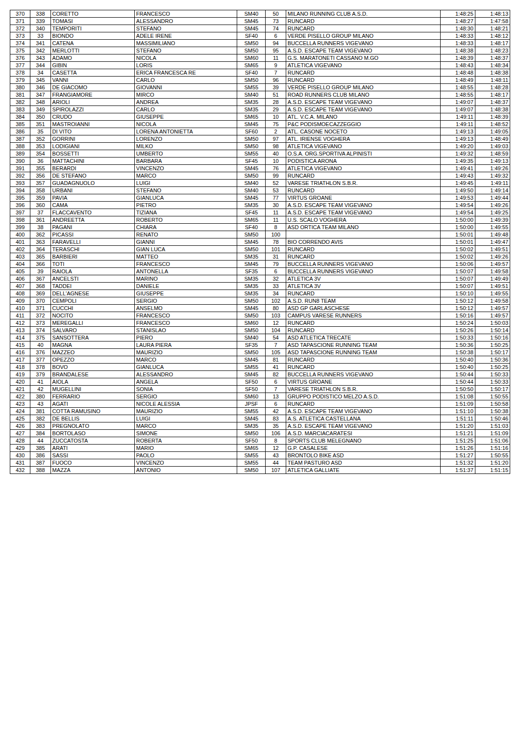| 370 | 338 | CORETTO | FRANCESCO | SM40 | 50 | MILANO RUNNING CLUB A.S.D. | 1:48:25 | 1:48:13 |
| 371 | 339 | TOMASI | ALESSANDRO | SM45 | 73 | RUNCARD | 1:48:27 | 1:47:58 |
| 372 | 340 | TEMPORITI | STEFANO | SM45 | 74 | RUNCARD | 1:48:30 | 1:48:21 |
| 373 | 33 | BIONDO | ADELE IRENE | SF40 | 6 | VERDE PISELLO GROUP MILANO | 1:48:33 | 1:48:12 |
| 374 | 341 | CATENA | MASSIMILIANO | SM50 | 94 | BUCCELLA RUNNERS VIGEVANO | 1:48:33 | 1:48:17 |
| 375 | 342 | MERLOTTI | STEFANO | SM50 | 95 | A.S.D. ESCAPE TEAM VIGEVANO | 1:48:38 | 1:48:23 |
| 376 | 343 | ADAMO | NICOLA | SM60 | 11 | G.S. MARATONETI CASSANO M.GO | 1:48:39 | 1:48:37 |
| 377 | 344 | GIBIN | LORIS | SM65 | 9 | ATLETICA VIGEVANO | 1:48:43 | 1:48:34 |
| 378 | 34 | CASETTA | ERICA FRANCESCA RE | SF40 | 7 | RUNCARD | 1:48:48 | 1:48:38 |
| 379 | 345 | VANNI | CARLO | SM50 | 96 | RUNCARD | 1:48:49 | 1:48:11 |
| 380 | 346 | DE GIACOMO | GIOVANNI | SM55 | 39 | VERDE PISELLO GROUP MILANO | 1:48:55 | 1:48:28 |
| 381 | 347 | FRANGIAMORE | MIRCO | SM40 | 51 | ROAD RUNNERS CLUB MILANO | 1:48:55 | 1:48:17 |
| 382 | 348 | ARIOLI | ANDREA | SM35 | 28 | A.S.D. ESCAPE TEAM VIGEVANO | 1:49:07 | 1:48:37 |
| 383 | 349 | SPIROLAZZI | CARLO | SM35 | 29 | A.S.D. ESCAPE TEAM VIGEVANO | 1:49:07 | 1:48:38 |
| 384 | 350 | CRUDO | GIUSEPPE | SM65 | 10 | ATL. V.C.A. MILANO | 1:49:11 | 1:48:39 |
| 385 | 351 | MASTROIANNI | NICOLA | SM45 | 75 | P&C PODISMOECAZZEGGIO | 1:49:11 | 1:48:52 |
| 386 | 35 | DI VITO | LORENA ANTONIETTA | SF60 | 2 | ATL. CASONE NOCETO | 1:49:13 | 1:49:05 |
| 387 | 352 | GORRINI | LORENZO | SM50 | 97 | ATL. IRIENSE VOGHERA | 1:49:13 | 1:48:49 |
| 388 | 353 | LODIGIANI | MILKO | SM50 | 98 | ATLETICA VIGEVANO | 1:49:20 | 1:49:03 |
| 389 | 354 | BOSSETTI | UMBERTO | SM55 | 40 | O.S.A. ORG.SPORTIVA ALPINISTI | 1:49:32 | 1:48:59 |
| 390 | 36 | MATTACHINI | BARBARA | SF45 | 10 | PODISTICA ARONA | 1:49:35 | 1:49:13 |
| 391 | 355 | BERARDI | VINCENZO | SM45 | 76 | ATLETICA VIGEVANO | 1:49:41 | 1:49:26 |
| 392 | 356 | DE STEFANO | MARCO | SM50 | 99 | RUNCARD | 1:49:43 | 1:49:32 |
| 393 | 357 | GUADAGNUOLO | LUIGI | SM40 | 52 | VARESE TRIATHLON S.B.R. | 1:49:45 | 1:49:11 |
| 394 | 358 | URBANI | STEFANO | SM40 | 53 | RUNCARD | 1:49:50 | 1:49:14 |
| 395 | 359 | PAVIA | GIANLUCA | SM45 | 77 | VIRTUS GROANE | 1:49:53 | 1:49:44 |
| 396 | 360 | CAMA | PIETRO | SM35 | 30 | A.S.D. ESCAPE TEAM VIGEVANO | 1:49:54 | 1:49:26 |
| 397 | 37 | FLACCAVENTO | TIZIANA | SF45 | 11 | A.S.D. ESCAPE TEAM VIGEVANO | 1:49:54 | 1:49:25 |
| 398 | 361 | ANDREETTA | ROBERTO | SM65 | 11 | U.S. SCALO VOGHERA | 1:50:00 | 1:49:39 |
| 399 | 38 | PAGANI | CHIARA | SF40 | 8 | ASD ORTICA TEAM MILANO | 1:50:00 | 1:49:55 |
| 400 | 362 | PICASSI | RENATO | SM50 | 100 | | 1:50:01 | 1:49:48 |
| 401 | 363 | FARAVELLI | GIANNI | SM45 | 78 | BIO CORRENDO AVIS | 1:50:01 | 1:49:47 |
| 402 | 364 | TERASCHI | GIAN LUCA | SM50 | 101 | RUNCARD | 1:50:02 | 1:49:51 |
| 403 | 365 | BARBIERI | MATTEO | SM35 | 31 | RUNCARD | 1:50:02 | 1:49:26 |
| 404 | 366 | TOTI | FRANCESCO | SM45 | 79 | BUCCELLA RUNNERS VIGEVANO | 1:50:06 | 1:49:57 |
| 405 | 39 | RAIOLA | ANTONELLA | SF35 | 6 | BUCCELLA RUNNERS VIGEVANO | 1:50:07 | 1:49:58 |
| 406 | 367 | ANCELSTI | MARINO | SM35 | 32 | ATLETICA 3V | 1:50:07 | 1:49:49 |
| 407 | 368 | TADDEI | DANIELE | SM35 | 33 | ATLETICA 3V | 1:50:07 | 1:49:51 |
| 408 | 369 | DELL'AGNESE | GIUSEPPE | SM35 | 34 | RUNCARD | 1:50:10 | 1:49:55 |
| 409 | 370 | CEMPOLI | SERGIO | SM50 | 102 | A.S.D. RUN8 TEAM | 1:50:12 | 1:49:58 |
| 410 | 371 | CUCCHI | ANSELMO | SM45 | 80 | ASD GP GARLASCHESE | 1:50:12 | 1:49:57 |
| 411 | 372 | NOCITO | FRANCESCO | SM50 | 103 | CAMPUS VARESE RUNNERS | 1:50:16 | 1:49:57 |
| 412 | 373 | MEREGALLI | FRANCESCO | SM60 | 12 | RUNCARD | 1:50:24 | 1:50:03 |
| 413 | 374 | SALVARO | STANISLAO | SM50 | 104 | RUNCARD | 1:50:26 | 1:50:14 |
| 414 | 375 | SANSOTTERA | PIERO | SM40 | 54 | ASD ATLETICA TRECATE | 1:50:33 | 1:50:16 |
| 415 | 40 | MAGNA | LAURA PIERA | SF35 | 7 | ASD TAPASCIONE RUNNING TEAM | 1:50:36 | 1:50:25 |
| 416 | 376 | MAZZEO | MAURIZIO | SM50 | 105 | ASD TAPASCIONE RUNNING TEAM | 1:50:38 | 1:50:17 |
| 417 | 377 | OPEZZO | MARCO | SM45 | 81 | RUNCARD | 1:50:40 | 1:50:36 |
| 418 | 378 | BOVO | GIANLUCA | SM55 | 41 | RUNCARD | 1:50:40 | 1:50:25 |
| 419 | 379 | BRANDALESE | ALESSANDRO | SM45 | 82 | BUCCELLA RUNNERS VIGEVANO | 1:50:44 | 1:50:33 |
| 420 | 41 | AIOLA | ANGELA | SF50 | 6 | VIRTUS GROANE | 1:50:44 | 1:50:33 |
| 421 | 42 | MUGELLINI | SONIA | SF50 | 7 | VARESE TRIATHLON S.B.R. | 1:50:50 | 1:50:17 |
| 422 | 380 | FERRARIO | SERGIO | SM60 | 13 | GRUPPO PODISTICO MELZO A.S.D. | 1:51:08 | 1:50:55 |
| 423 | 43 | AGATI | NICOLE ALESSIA | JPSF | 6 | RUNCARD | 1:51:09 | 1:50:58 |
| 424 | 381 | COTTA RAMUSINO | MAURIZIO | SM55 | 42 | A.S.D. ESCAPE TEAM VIGEVANO | 1:51:10 | 1:50:38 |
| 425 | 382 | DE BELLIS | LUIGI | SM45 | 83 | A.S. ATLETICA CASTELLANA | 1:51:11 | 1:50:46 |
| 426 | 383 | PREGNOLATO | MARCO | SM35 | 35 | A.S.D. ESCAPE TEAM VIGEVANO | 1:51:20 | 1:51:03 |
| 427 | 384 | BORTOLASO | SIMONE | SM50 | 106 | A.S.D. MARCIACARATESI | 1:51:21 | 1:51:09 |
| 428 | 44 | ZUCCATOSTA | ROBERTA | SF50 | 8 | SPORTS CLUB MELEGNANO | 1:51:25 | 1:51:06 |
| 429 | 385 | ARATI | MARIO | SM65 | 12 | G.P. CASALESE | 1:51:26 | 1:51:16 |
| 430 | 386 | SASSI | PAOLO | SM55 | 43 | BRONTOLO BIKE ASD | 1:51:27 | 1:50:55 |
| 431 | 387 | FUOCO | VINCENZO | SM55 | 44 | TEAM PASTURO ASD | 1:51:32 | 1:51:20 |
| 432 | 388 | MAZZA | ANTONIO | SM50 | 107 | ATLETICA GALLIATE | 1:51:37 | 1:51:15 |